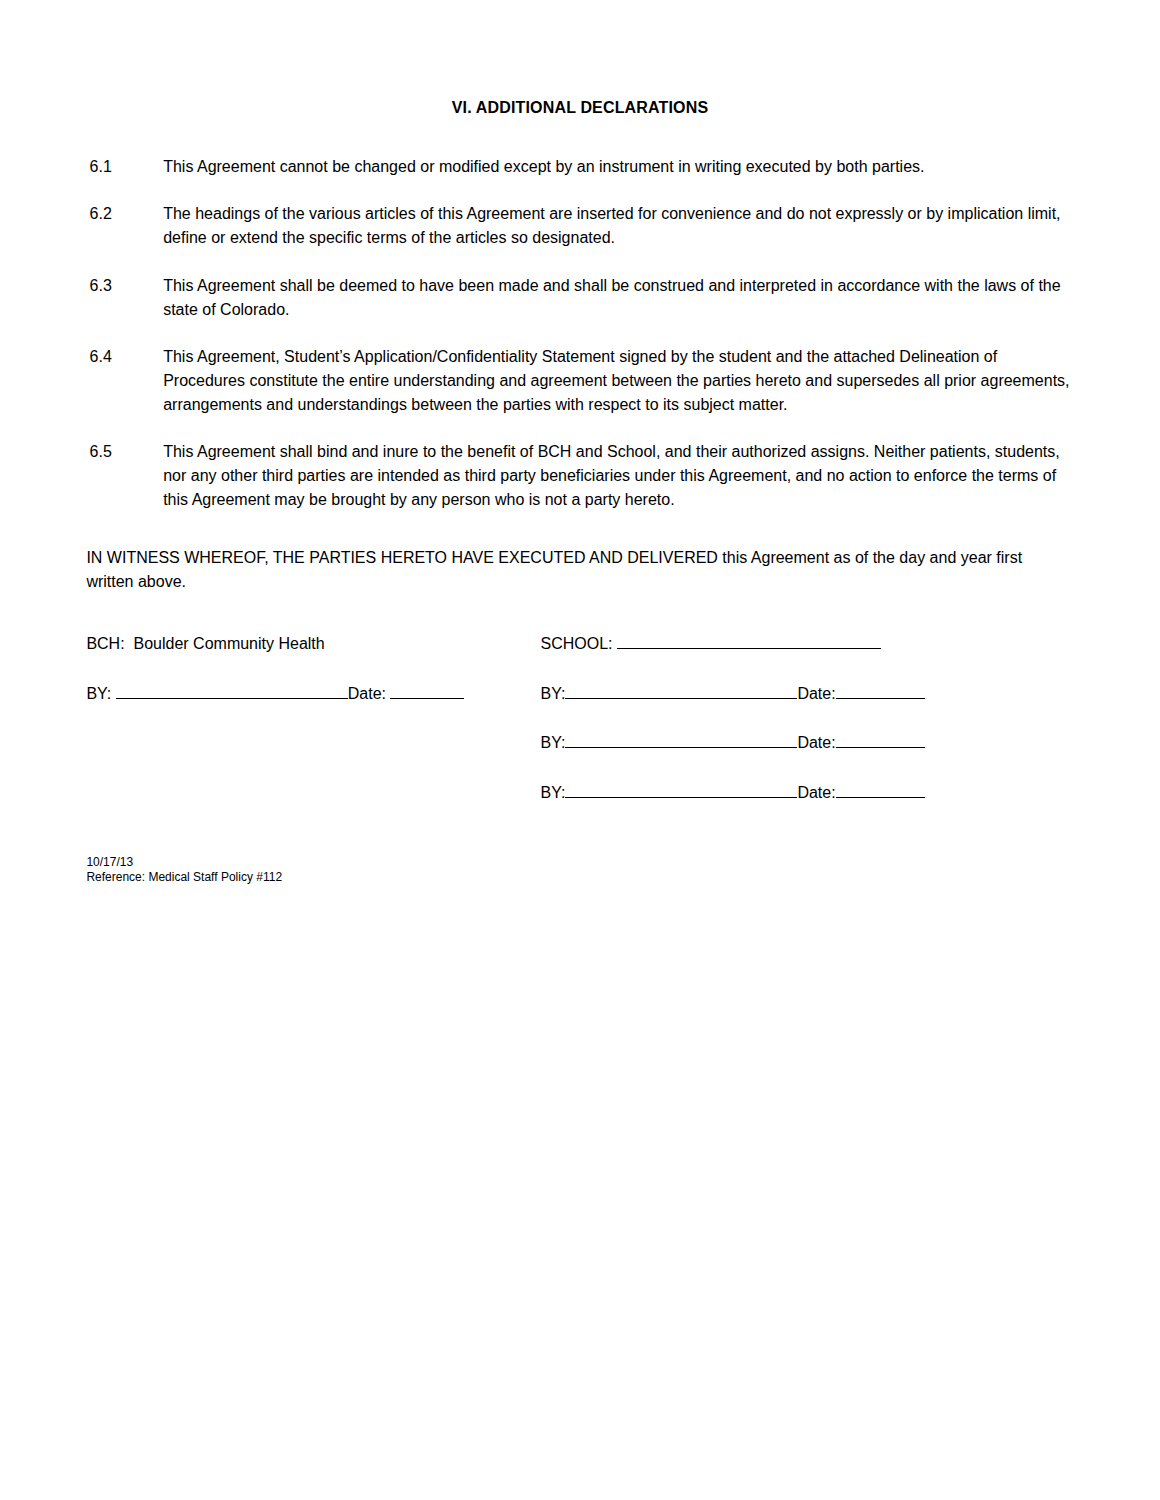VI. ADDITIONAL DECLARATIONS
6.1
This Agreement cannot be changed or modified except by an instrument in writing executed by both parties.
6.2
The headings of the various articles of this Agreement are inserted for convenience and do not expressly or by implication limit, define or extend the specific terms of the articles so designated.
6.3
This Agreement shall be deemed to have been made and shall be construed and interpreted in accordance with the laws of the state of Colorado.
6.4
This Agreement, Student’s Application/Confidentiality Statement signed by the student and the attached Delineation of Procedures constitute the entire understanding and agreement between the parties hereto and supersedes all prior agreements, arrangements and understandings between the parties with respect to its subject matter.
6.5
This Agreement shall bind and inure to the benefit of BCH and School, and their authorized assigns. Neither patients, students, nor any other third parties are intended as third party beneficiaries under this Agreement, and no action to enforce the terms of this Agreement may be brought by any person who is not a party hereto.
IN WITNESS WHEREOF, THE PARTIES HERETO HAVE EXECUTED AND DELIVERED this Agreement as of the day and year first written above.
| BCH: Boulder Community Health | SCHOOL: |
| BY: Date: | BY: Date: |
| | BY: Date: |
| | BY: Date: |
10/17/13
Reference: Medical Staff Policy #112